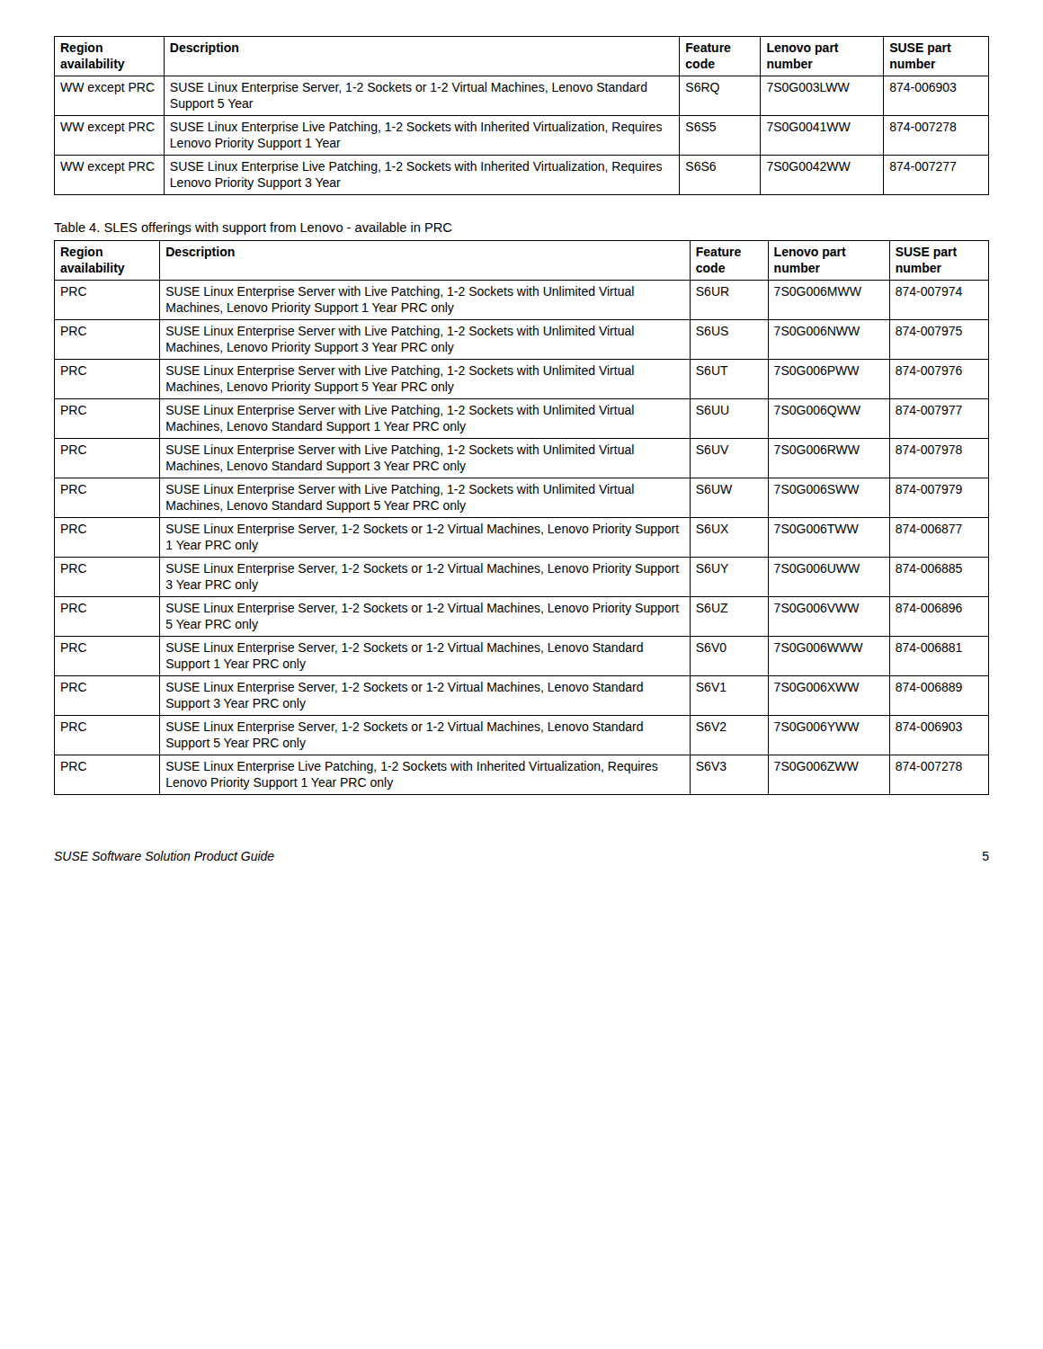| Region availability | Description | Feature code | Lenovo part number | SUSE part number |
| --- | --- | --- | --- | --- |
| WW except PRC | SUSE Linux Enterprise Server, 1-2 Sockets or 1-2 Virtual Machines, Lenovo Standard Support 5 Year | S6RQ | 7S0G003LWW | 874-006903 |
| WW except PRC | SUSE Linux Enterprise Live Patching, 1-2 Sockets with Inherited Virtualization, Requires Lenovo Priority Support 1 Year | S6S5 | 7S0G0041WW | 874-007278 |
| WW except PRC | SUSE Linux Enterprise Live Patching, 1-2 Sockets with Inherited Virtualization, Requires Lenovo Priority Support 3 Year | S6S6 | 7S0G0042WW | 874-007277 |
Table 4. SLES offerings with support from Lenovo - available in PRC
| Region availability | Description | Feature code | Lenovo part number | SUSE part number |
| --- | --- | --- | --- | --- |
| PRC | SUSE Linux Enterprise Server with Live Patching, 1-2 Sockets with Unlimited Virtual Machines, Lenovo Priority Support 1 Year PRC only | S6UR | 7S0G006MWW | 874-007974 |
| PRC | SUSE Linux Enterprise Server with Live Patching, 1-2 Sockets with Unlimited Virtual Machines, Lenovo Priority Support 3 Year PRC only | S6US | 7S0G006NWW | 874-007975 |
| PRC | SUSE Linux Enterprise Server with Live Patching, 1-2 Sockets with Unlimited Virtual Machines, Lenovo Priority Support 5 Year PRC only | S6UT | 7S0G006PWW | 874-007976 |
| PRC | SUSE Linux Enterprise Server with Live Patching, 1-2 Sockets with Unlimited Virtual Machines, Lenovo Standard Support 1 Year PRC only | S6UU | 7S0G006QWW | 874-007977 |
| PRC | SUSE Linux Enterprise Server with Live Patching, 1-2 Sockets with Unlimited Virtual Machines, Lenovo Standard Support 3 Year PRC only | S6UV | 7S0G006RWW | 874-007978 |
| PRC | SUSE Linux Enterprise Server with Live Patching, 1-2 Sockets with Unlimited Virtual Machines, Lenovo Standard Support 5 Year PRC only | S6UW | 7S0G006SWW | 874-007979 |
| PRC | SUSE Linux Enterprise Server, 1-2 Sockets or 1-2 Virtual Machines, Lenovo Priority Support 1 Year PRC only | S6UX | 7S0G006TWW | 874-006877 |
| PRC | SUSE Linux Enterprise Server, 1-2 Sockets or 1-2 Virtual Machines, Lenovo Priority Support 3 Year PRC only | S6UY | 7S0G006UWW | 874-006885 |
| PRC | SUSE Linux Enterprise Server, 1-2 Sockets or 1-2 Virtual Machines, Lenovo Priority Support 5 Year PRC only | S6UZ | 7S0G006VWW | 874-006896 |
| PRC | SUSE Linux Enterprise Server, 1-2 Sockets or 1-2 Virtual Machines, Lenovo Standard Support 1 Year PRC only | S6V0 | 7S0G006WWW | 874-006881 |
| PRC | SUSE Linux Enterprise Server, 1-2 Sockets or 1-2 Virtual Machines, Lenovo Standard Support 3 Year PRC only | S6V1 | 7S0G006XWW | 874-006889 |
| PRC | SUSE Linux Enterprise Server, 1-2 Sockets or 1-2 Virtual Machines, Lenovo Standard Support 5 Year PRC only | S6V2 | 7S0G006YWW | 874-006903 |
| PRC | SUSE Linux Enterprise Live Patching, 1-2 Sockets with Inherited Virtualization, Requires Lenovo Priority Support 1 Year PRC only | S6V3 | 7S0G006ZWW | 874-007278 |
SUSE Software Solution Product Guide 5